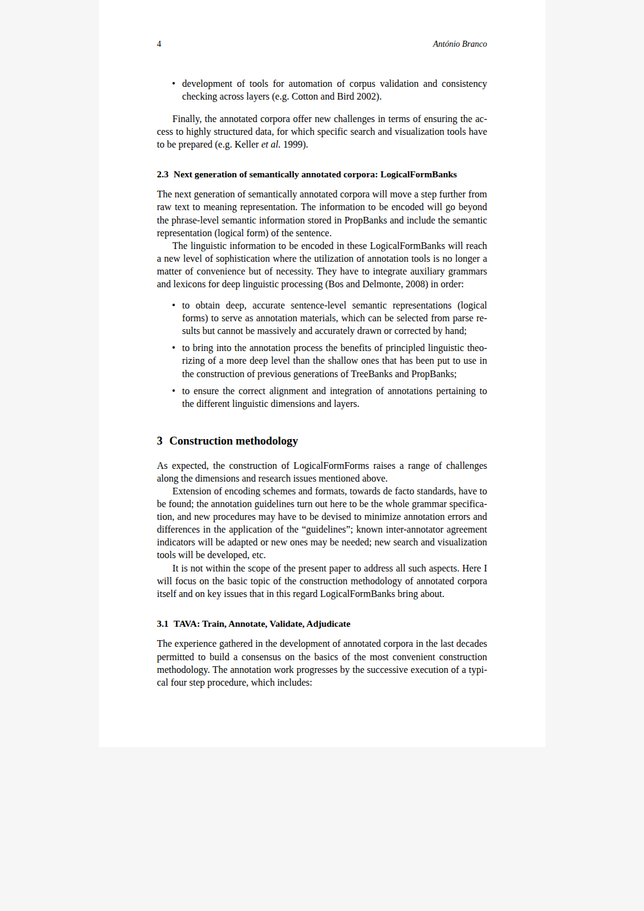4 António Branco
development of tools for automation of corpus validation and consistency checking across layers (e.g. Cotton and Bird 2002).
Finally, the annotated corpora offer new challenges in terms of ensuring the access to highly structured data, for which specific search and visualization tools have to be prepared (e.g. Keller et al. 1999).
2.3 Next generation of semantically annotated corpora: LogicalForm­Banks
The next generation of semantically annotated corpora will move a step further from raw text to meaning representation. The information to be encoded will go beyond the phrase-level semantic information stored in PropBanks and include the semantic representation (logical form) of the sentence.
The linguistic information to be encoded in these LogicalFormBanks will reach a new level of sophistication where the utilization of annotation tools is no longer a matter of convenience but of necessity. They have to integrate auxiliary grammars and lexicons for deep linguistic processing (Bos and Delmonte, 2008) in order:
to obtain deep, accurate sentence-level semantic representations (logical forms) to serve as annotation materials, which can be selected from parse results but cannot be massively and accurately drawn or corrected by hand;
to bring into the annotation process the benefits of principled linguistic theorizing of a more deep level than the shallow ones that has been put to use in the construction of previous generations of TreeBanks and PropBanks;
to ensure the correct alignment and integration of annotations pertaining to the different linguistic dimensions and layers.
3 Construction methodology
As expected, the construction of LogicalFormForms raises a range of challenges along the dimensions and research issues mentioned above.
Extension of encoding schemes and formats, towards de facto standards, have to be found; the annotation guidelines turn out here to be the whole grammar specification, and new procedures may have to be devised to minimize annotation errors and differences in the application of the “guidelines”; known inter-annotator agreement indicators will be adapted or new ones may be needed; new search and visualization tools will be developed, etc.
It is not within the scope of the present paper to address all such aspects. Here I will focus on the basic topic of the construction methodology of annotated corpora itself and on key issues that in this regard LogicalFormBanks bring about.
3.1 TAVA: Train, Annotate, Validate, Adjudicate
The experience gathered in the development of annotated corpora in the last decades permitted to build a consensus on the basics of the most convenient construction methodology. The annotation work progresses by the successive execution of a typical four step procedure, which includes: